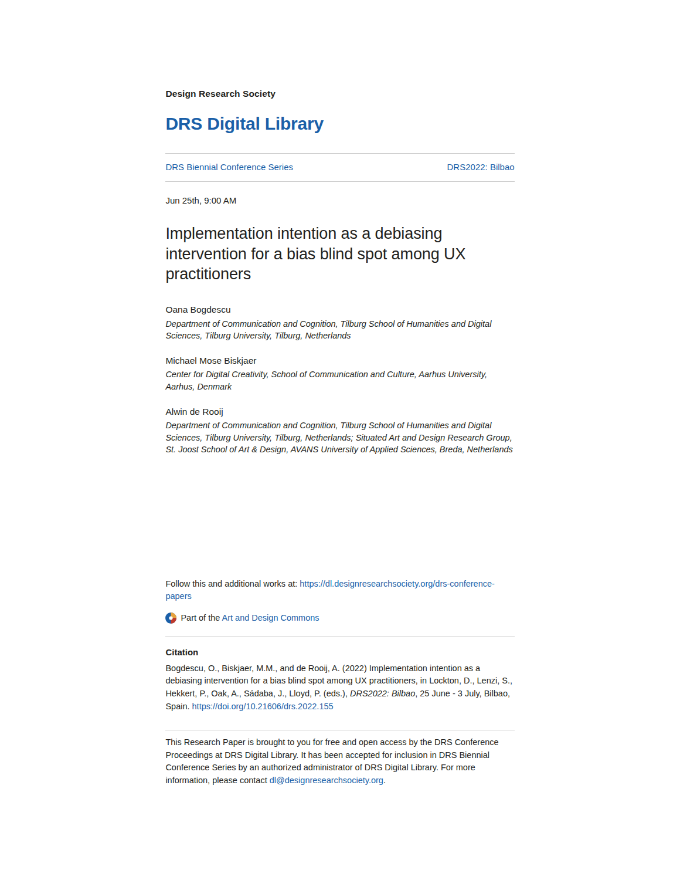Design Research Society
DRS Digital Library
DRS Biennial Conference Series
DRS2022: Bilbao
Jun 25th, 9:00 AM
Implementation intention as a debiasing intervention for a bias blind spot among UX practitioners
Oana Bogdescu
Department of Communication and Cognition, Tilburg School of Humanities and Digital Sciences, Tilburg University, Tilburg, Netherlands
Michael Mose Biskjaer
Center for Digital Creativity, School of Communication and Culture, Aarhus University, Aarhus, Denmark
Alwin de Rooij
Department of Communication and Cognition, Tilburg School of Humanities and Digital Sciences, Tilburg University, Tilburg, Netherlands; Situated Art and Design Research Group, St. Joost School of Art & Design, AVANS University of Applied Sciences, Breda, Netherlands
Follow this and additional works at: https://dl.designresearchsociety.org/drs-conference-papers
Part of the Art and Design Commons
Citation
Bogdescu, O., Biskjaer, M.M., and de Rooij, A. (2022) Implementation intention as a debiasing intervention for a bias blind spot among UX practitioners, in Lockton, D., Lenzi, S., Hekkert, P., Oak, A., Sádaba, J., Lloyd, P. (eds.), DRS2022: Bilbao, 25 June - 3 July, Bilbao, Spain. https://doi.org/10.21606/drs.2022.155
This Research Paper is brought to you for free and open access by the DRS Conference Proceedings at DRS Digital Library. It has been accepted for inclusion in DRS Biennial Conference Series by an authorized administrator of DRS Digital Library. For more information, please contact dl@designresearchsociety.org.